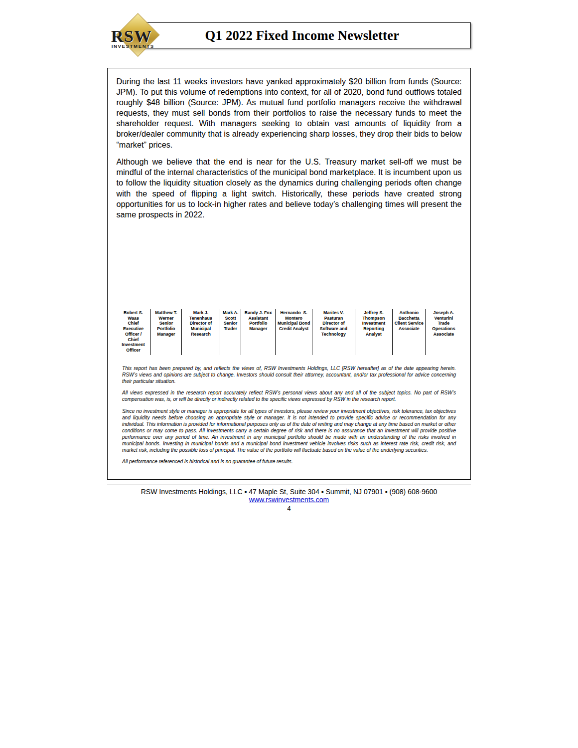Q1 2022 Fixed Income Newsletter
RSW
INVESTMENTS
During the last 11 weeks investors have yanked approximately $20 billion from funds (Source: JPM). To put this volume of redemptions into context, for all of 2020, bond fund outflows totaled roughly $48 billion (Source: JPM). As mutual fund portfolio managers receive the withdrawal requests, they must sell bonds from their portfolios to raise the necessary funds to meet the shareholder request. With managers seeking to obtain vast amounts of liquidity from a broker/dealer community that is already experiencing sharp losses, they drop their bids to below “market” prices.
Although we believe that the end is near for the U.S. Treasury market sell-off we must be mindful of the internal characteristics of the municipal bond marketplace. It is incumbent upon us to follow the liquidity situation closely as the dynamics during challenging periods often change with the speed of flipping a light switch. Historically, these periods have created strong opportunities for us to lock-in higher rates and believe today’s challenging times will present the same prospects in 2022.
| Robert S. Waas Chief Executive Officer / Chief Investment Officer | Matthew T. Werner Senior Portfolio Manager | Mark J. Tenenhaus Director of Municipal Research | Mark A. Scott Senior Trader | Randy J. Fox Assistant Portfolio Manager | Hernando S. Montero Municipal Bond Credit Analyst | Marites V. Pasturan Director of Software and Technology | Jeffrey S. Thompson Investment Reporting Analyst | Anthonio Bacchetta Client Service Associate | Joseph A. Venturini Trade Operations Associate |
This report has been prepared by, and reflects the views of, RSW Investments Holdings, LLC [RSW hereafter] as of the date appearing herein. RSW’s views and opinions are subject to change. Investors should consult their attorney, accountant, and/or tax professional for advice concerning their particular situation.
All views expressed in the research report accurately reflect RSW’s personal views about any and all of the subject topics. No part of RSW’s compensation was, is, or will be directly or indirectly related to the specific views expressed by RSW in the research report.
Since no investment style or manager is appropriate for all types of investors, please review your investment objectives, risk tolerance, tax objectives and liquidity needs before choosing an appropriate style or manager. It is not intended to provide specific advice or recommendation for any individual. This information is provided for informational purposes only as of the date of writing and may change at any time based on market or other conditions or may come to pass. All investments carry a certain degree of risk and there is no assurance that an investment will provide positive performance over any period of time. An investment in any municipal portfolio should be made with an understanding of the risks involved in municipal bonds. Investing in municipal bonds and a municipal bond investment vehicle involves risks such as interest rate risk, credit risk, and market risk, including the possible loss of principal. The value of the portfolio will fluctuate based on the value of the underlying securities.
All performance referenced is historical and is no guarantee of future results.
RSW Investments Holdings, LLC ▪ 47 Maple St, Suite 304 ▪ Summit, NJ 07901 ▪ (908) 608-9600
www.rswinvestments.com
4